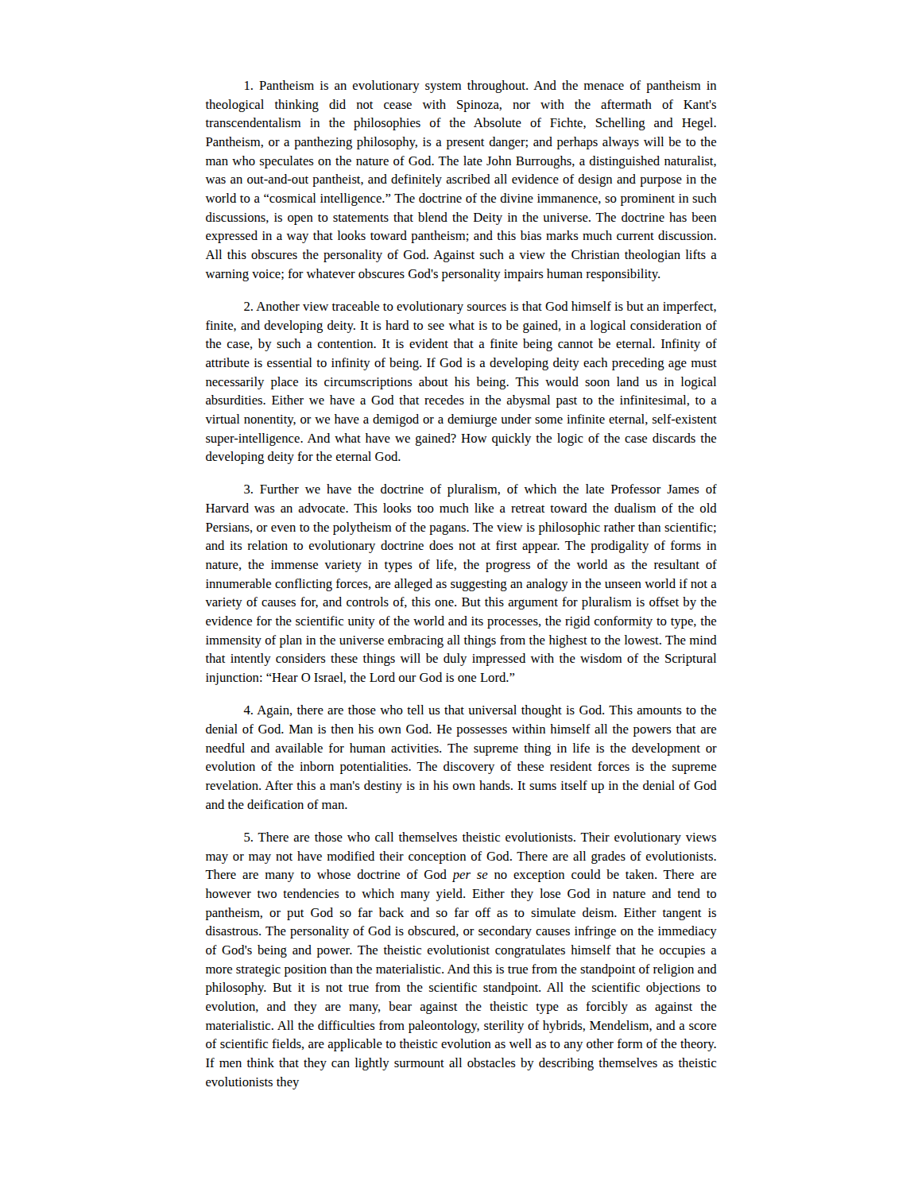1. Pantheism is an evolutionary system throughout. And the menace of pantheism in theological thinking did not cease with Spinoza, nor with the aftermath of Kant's transcendentalism in the philosophies of the Absolute of Fichte, Schelling and Hegel. Pantheism, or a panthezing philosophy, is a present danger; and perhaps always will be to the man who speculates on the nature of God. The late John Burroughs, a distinguished naturalist, was an out-and-out pantheist, and definitely ascribed all evidence of design and purpose in the world to a “cosmical intelligence.” The doctrine of the divine immanence, so prominent in such discussions, is open to statements that blend the Deity in the universe. The doctrine has been expressed in a way that looks toward pantheism; and this bias marks much current discussion. All this obscures the personality of God. Against such a view the Christian theologian lifts a warning voice; for whatever obscures God's personality impairs human responsibility.
2. Another view traceable to evolutionary sources is that God himself is but an imperfect, finite, and developing deity. It is hard to see what is to be gained, in a logical consideration of the case, by such a contention. It is evident that a finite being cannot be eternal. Infinity of attribute is essential to infinity of being. If God is a developing deity each preceding age must necessarily place its circumscriptions about his being. This would soon land us in logical absurdities. Either we have a God that recedes in the abysmal past to the infinitesimal, to a virtual nonentity, or we have a demigod or a demiurge under some infinite eternal, self-existent super-intelligence. And what have we gained? How quickly the logic of the case discards the developing deity for the eternal God.
3. Further we have the doctrine of pluralism, of which the late Professor James of Harvard was an advocate. This looks too much like a retreat toward the dualism of the old Persians, or even to the polytheism of the pagans. The view is philosophic rather than scientific; and its relation to evolutionary doctrine does not at first appear. The prodigality of forms in nature, the immense variety in types of life, the progress of the world as the resultant of innumerable conflicting forces, are alleged as suggesting an analogy in the unseen world if not a variety of causes for, and controls of, this one. But this argument for pluralism is offset by the evidence for the scientific unity of the world and its processes, the rigid conformity to type, the immensity of plan in the universe embracing all things from the highest to the lowest. The mind that intently considers these things will be duly impressed with the wisdom of the Scriptural injunction: “Hear O Israel, the Lord our God is one Lord.”
4. Again, there are those who tell us that universal thought is God. This amounts to the denial of God. Man is then his own God. He possesses within himself all the powers that are needful and available for human activities. The supreme thing in life is the development or evolution of the inborn potentialities. The discovery of these resident forces is the supreme revelation. After this a man's destiny is in his own hands. It sums itself up in the denial of God and the deification of man.
5. There are those who call themselves theistic evolutionists. Their evolutionary views may or may not have modified their conception of God. There are all grades of evolutionists. There are many to whose doctrine of God per se no exception could be taken. There are however two tendencies to which many yield. Either they lose God in nature and tend to pantheism, or put God so far back and so far off as to simulate deism. Either tangent is disastrous. The personality of God is obscured, or secondary causes infringe on the immediacy of God's being and power. The theistic evolutionist congratulates himself that he occupies a more strategic position than the materialistic. And this is true from the standpoint of religion and philosophy. But it is not true from the scientific standpoint. All the scientific objections to evolution, and they are many, bear against the theistic type as forcibly as against the materialistic. All the difficulties from paleontology, sterility of hybrids, Mendelism, and a score of scientific fields, are applicable to theistic evolution as well as to any other form of the theory. If men think that they can lightly surmount all obstacles by describing themselves as theistic evolutionists they